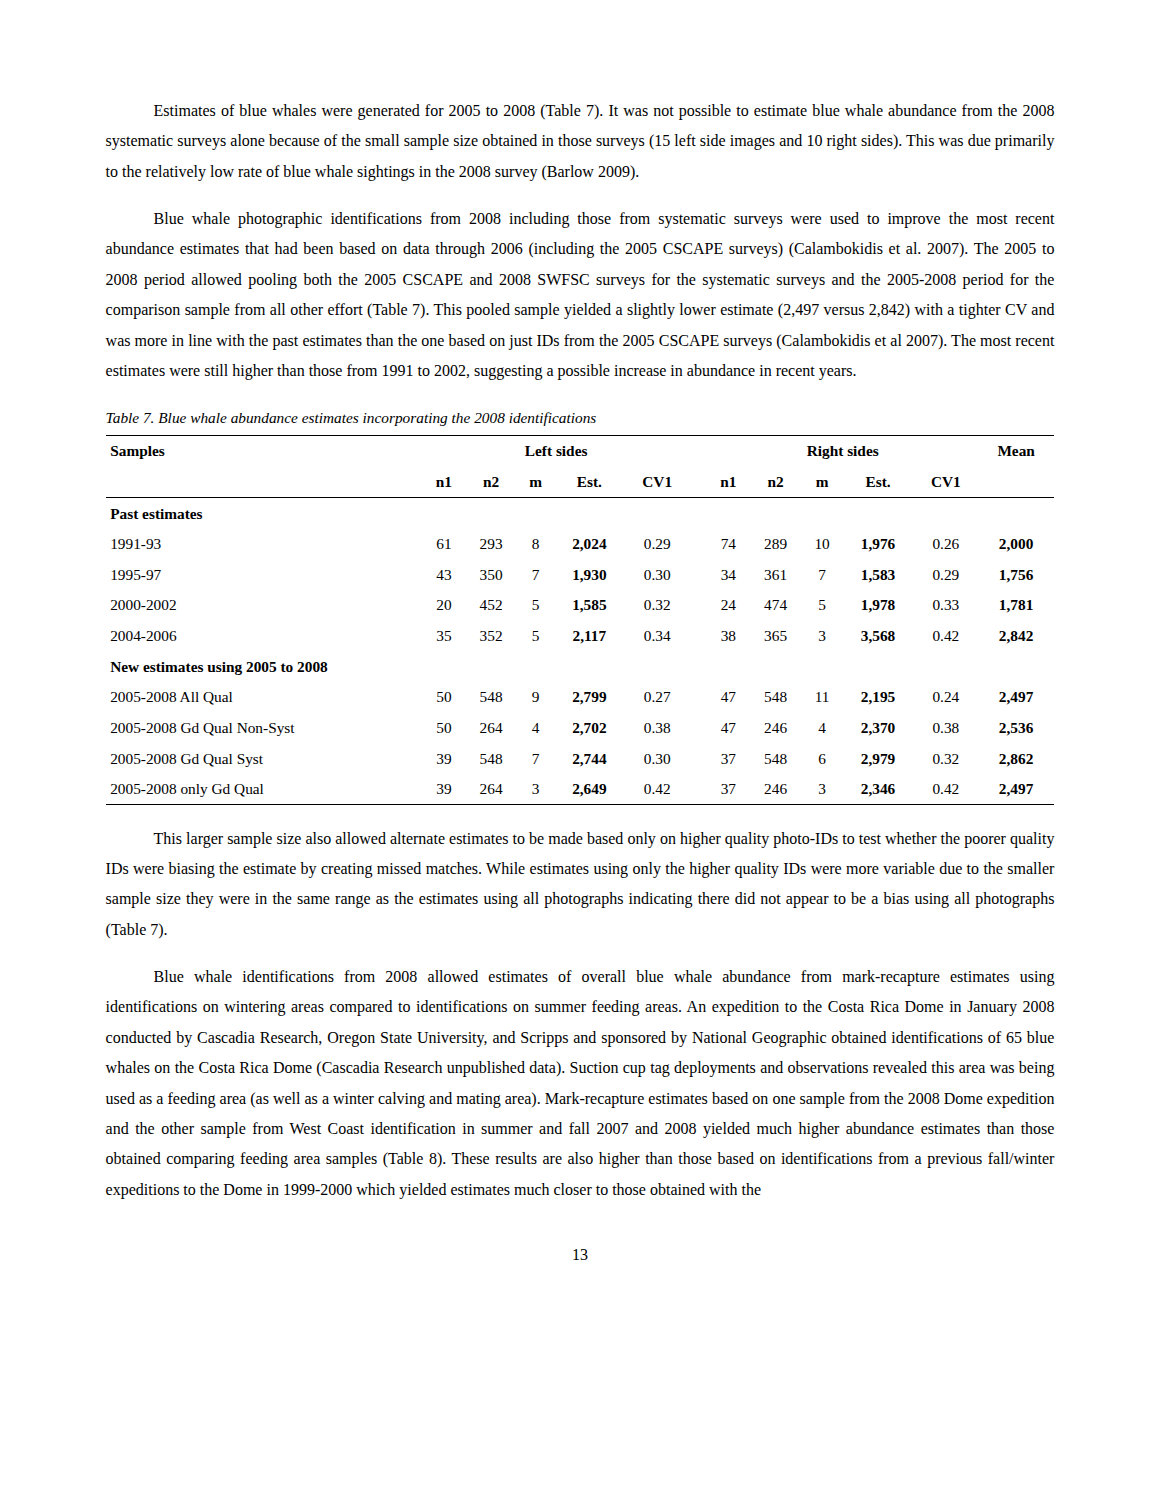Estimates of blue whales were generated for 2005 to 2008 (Table 7). It was not possible to estimate blue whale abundance from the 2008 systematic surveys alone because of the small sample size obtained in those surveys (15 left side images and 10 right sides). This was due primarily to the relatively low rate of blue whale sightings in the 2008 survey (Barlow 2009).
Blue whale photographic identifications from 2008 including those from systematic surveys were used to improve the most recent abundance estimates that had been based on data through 2006 (including the 2005 CSCAPE surveys) (Calambokidis et al. 2007). The 2005 to 2008 period allowed pooling both the 2005 CSCAPE and 2008 SWFSC surveys for the systematic surveys and the 2005-2008 period for the comparison sample from all other effort (Table 7). This pooled sample yielded a slightly lower estimate (2,497 versus 2,842) with a tighter CV and was more in line with the past estimates than the one based on just IDs from the 2005 CSCAPE surveys (Calambokidis et al 2007). The most recent estimates were still higher than those from 1991 to 2002, suggesting a possible increase in abundance in recent years.
Table 7. Blue whale abundance estimates incorporating the 2008 identifications
| Samples | Left sides | | Right sides | Mean |
| --- | --- | --- | --- | --- |
| | n1 | n2 | m | Est. | CV1 | | n1 | n2 | m | Est. | CV1 | |
| Past estimates |
| 1991-93 | 61 | 293 | 8 | 2,024 | 0.29 | | 74 | 289 | 10 | 1,976 | 0.26 | 2,000 |
| 1995-97 | 43 | 350 | 7 | 1,930 | 0.30 | | 34 | 361 | 7 | 1,583 | 0.29 | 1,756 |
| 2000-2002 | 20 | 452 | 5 | 1,585 | 0.32 | | 24 | 474 | 5 | 1,978 | 0.33 | 1,781 |
| 2004-2006 | 35 | 352 | 5 | 2,117 | 0.34 | | 38 | 365 | 3 | 3,568 | 0.42 | 2,842 |
| New estimates using 2005 to 2008 |
| 2005-2008 All Qual | 50 | 548 | 9 | 2,799 | 0.27 | | 47 | 548 | 11 | 2,195 | 0.24 | 2,497 |
| 2005-2008 Gd Qual Non-Syst | 50 | 264 | 4 | 2,702 | 0.38 | | 47 | 246 | 4 | 2,370 | 0.38 | 2,536 |
| 2005-2008 Gd Qual Syst | 39 | 548 | 7 | 2,744 | 0.30 | | 37 | 548 | 6 | 2,979 | 0.32 | 2,862 |
| 2005-2008 only Gd Qual | 39 | 264 | 3 | 2,649 | 0.42 | | 37 | 246 | 3 | 2,346 | 0.42 | 2,497 |
This larger sample size also allowed alternate estimates to be made based only on higher quality photo-IDs to test whether the poorer quality IDs were biasing the estimate by creating missed matches. While estimates using only the higher quality IDs were more variable due to the smaller sample size they were in the same range as the estimates using all photographs indicating there did not appear to be a bias using all photographs (Table 7).
Blue whale identifications from 2008 allowed estimates of overall blue whale abundance from mark-recapture estimates using identifications on wintering areas compared to identifications on summer feeding areas. An expedition to the Costa Rica Dome in January 2008 conducted by Cascadia Research, Oregon State University, and Scripps and sponsored by National Geographic obtained identifications of 65 blue whales on the Costa Rica Dome (Cascadia Research unpublished data). Suction cup tag deployments and observations revealed this area was being used as a feeding area (as well as a winter calving and mating area). Mark-recapture estimates based on one sample from the 2008 Dome expedition and the other sample from West Coast identification in summer and fall 2007 and 2008 yielded much higher abundance estimates than those obtained comparing feeding area samples (Table 8). These results are also higher than those based on identifications from a previous fall/winter expeditions to the Dome in 1999-2000 which yielded estimates much closer to those obtained with the
13